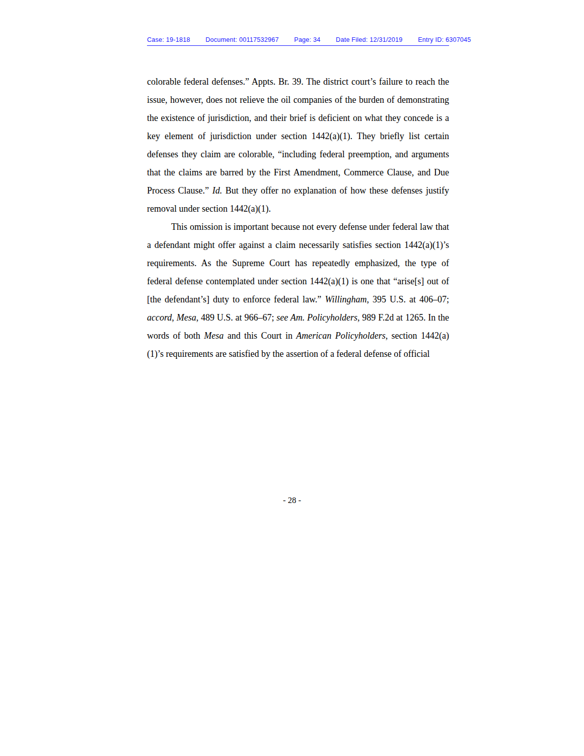Case: 19-1818 Document: 00117532967 Page: 34 Date Filed: 12/31/2019 Entry ID: 6307045
colorable federal defenses.” Appts. Br. 39. The district court’s failure to reach the issue, however, does not relieve the oil companies of the burden of demonstrating the existence of jurisdiction, and their brief is deficient on what they concede is a key element of jurisdiction under section 1442(a)(1). They briefly list certain defenses they claim are colorable, “including federal preemption, and arguments that the claims are barred by the First Amendment, Commerce Clause, and Due Process Clause.” Id. But they offer no explanation of how these defenses justify removal under section 1442(a)(1).
This omission is important because not every defense under federal law that a defendant might offer against a claim necessarily satisfies section 1442(a)(1)’s requirements. As the Supreme Court has repeatedly emphasized, the type of federal defense contemplated under section 1442(a)(1) is one that “arise[s] out of [the defendant’s] duty to enforce federal law.” Willingham, 395 U.S. at 406–07; accord, Mesa, 489 U.S. at 966–67; see Am. Policyholders, 989 F.2d at 1265. In the words of both Mesa and this Court in American Policyholders, section 1442(a)(1)’s requirements are satisfied by the assertion of a federal defense of official
- 28 -